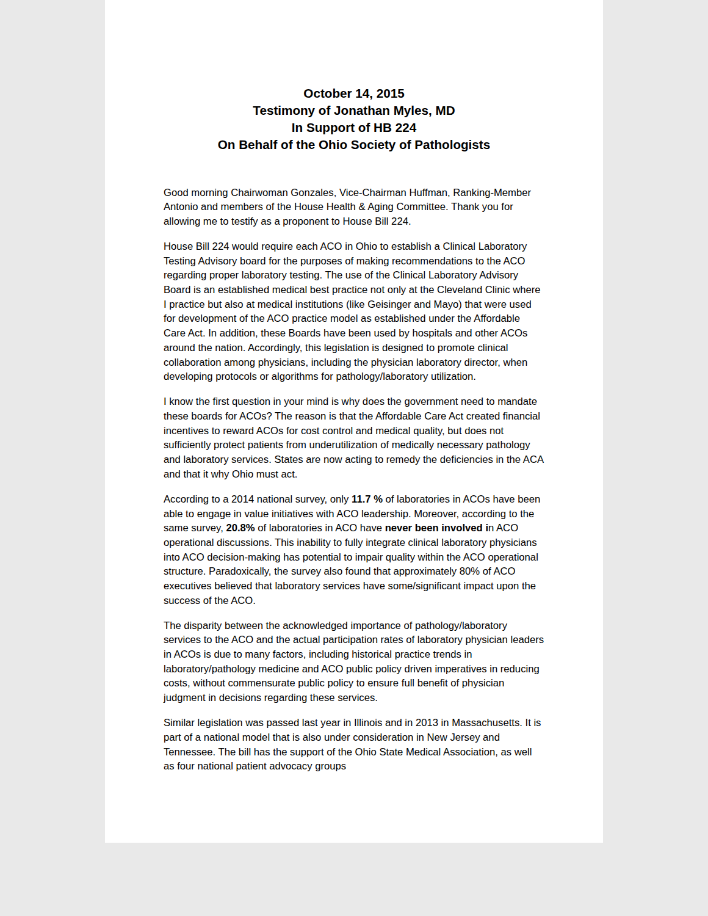October 14, 2015
Testimony of Jonathan Myles, MD
In Support of HB 224
On Behalf of the Ohio Society of Pathologists
Good morning Chairwoman Gonzales, Vice-Chairman Huffman, Ranking-Member Antonio and members of the House Health & Aging Committee. Thank you for allowing me to testify as a proponent to House Bill 224.
House Bill 224 would require each ACO in Ohio to establish a Clinical Laboratory Testing Advisory board for the purposes of making recommendations to the ACO regarding proper laboratory testing. The use of the Clinical Laboratory Advisory Board is an established medical best practice not only at the Cleveland Clinic where I practice but also at medical institutions (like Geisinger and Mayo) that were used for development of the ACO practice model as established under the Affordable Care Act. In addition, these Boards have been used by hospitals and other ACOs around the nation. Accordingly, this legislation is designed to promote clinical collaboration among physicians, including the physician laboratory director, when developing protocols or algorithms for pathology/laboratory utilization.
I know the first question in your mind is why does the government need to mandate these boards for ACOs? The reason is that the Affordable Care Act created financial incentives to reward ACOs for cost control and medical quality, but does not sufficiently protect patients from underutilization of medically necessary pathology and laboratory services. States are now acting to remedy the deficiencies in the ACA and that it why Ohio must act.
According to a 2014 national survey, only 11.7 % of laboratories in ACOs have been able to engage in value initiatives with ACO leadership. Moreover, according to the same survey, 20.8% of laboratories in ACO have never been involved in ACO operational discussions. This inability to fully integrate clinical laboratory physicians into ACO decision-making has potential to impair quality within the ACO operational structure. Paradoxically, the survey also found that approximately 80% of ACO executives believed that laboratory services have some/significant impact upon the success of the ACO.
The disparity between the acknowledged importance of pathology/laboratory services to the ACO and the actual participation rates of laboratory physician leaders in ACOs is due to many factors, including historical practice trends in laboratory/pathology medicine and ACO public policy driven imperatives in reducing costs, without commensurate public policy to ensure full benefit of physician judgment in decisions regarding these services.
Similar legislation was passed last year in Illinois and in 2013 in Massachusetts. It is part of a national model that is also under consideration in New Jersey and Tennessee. The bill has the support of the Ohio State Medical Association, as well as four national patient advocacy groups